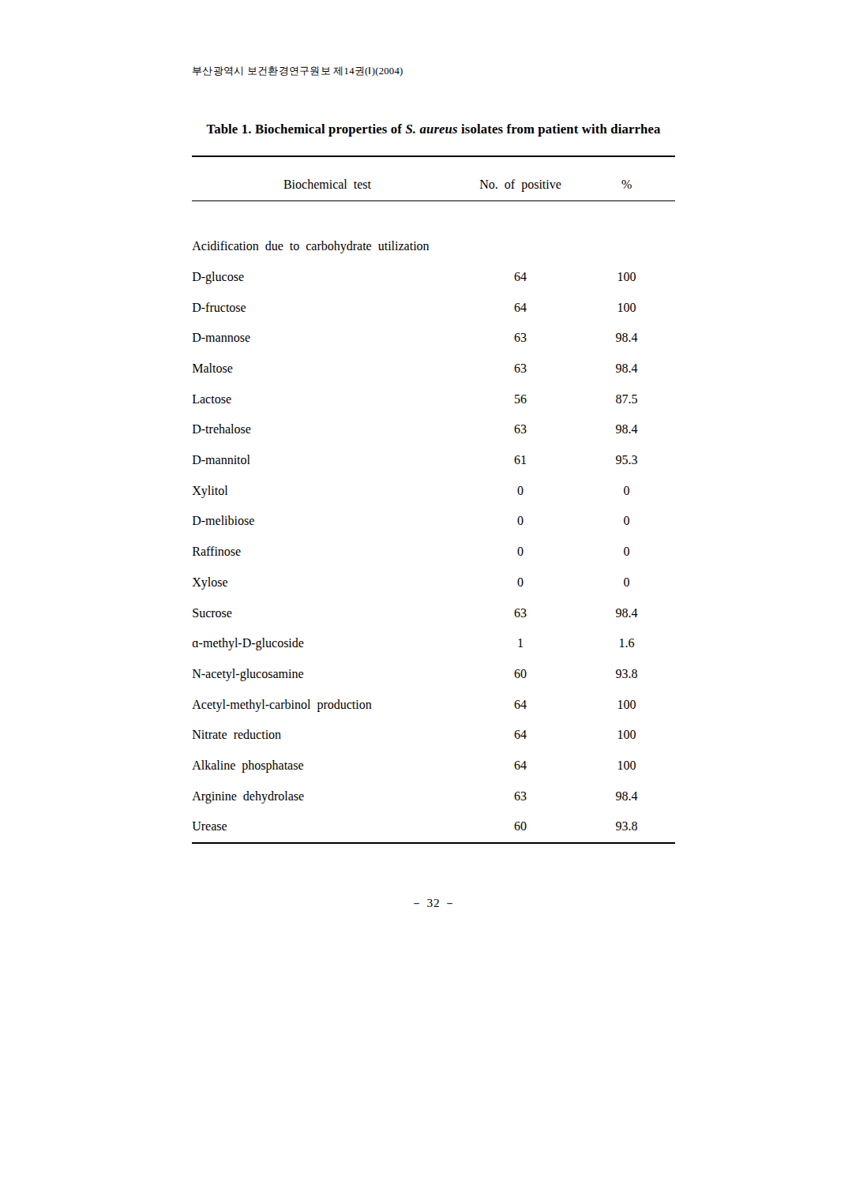부산광역시 보건환경연구원보 제14권(Ⅰ)(2004)
Table 1. Biochemical properties of S. aureus isolates from patient with diarrhea
| Biochemical test | No. of positive | % |
| Acidification due to carbohydrate utilization | | |
| D-glucose | 64 | 100 |
| D-fructose | 64 | 100 |
| D-mannose | 63 | 98.4 |
| Maltose | 63 | 98.4 |
| Lactose | 56 | 87.5 |
| D-trehalose | 63 | 98.4 |
| D-mannitol | 61 | 95.3 |
| Xylitol | 0 | 0 |
| D-melibiose | 0 | 0 |
| Raffinose | 0 | 0 |
| Xylose | 0 | 0 |
| Sucrose | 63 | 98.4 |
| ɑ-methyl-D-glucoside | 1 | 1.6 |
| N-acetyl-glucosamine | 60 | 93.8 |
| Acetyl-methyl-carbinol production | 64 | 100 |
| Nitrate reduction | 64 | 100 |
| Alkaline phosphatase | 64 | 100 |
| Arginine dehydrolase | 63 | 98.4 |
| Urease | 60 | 93.8 |
－ 32 －